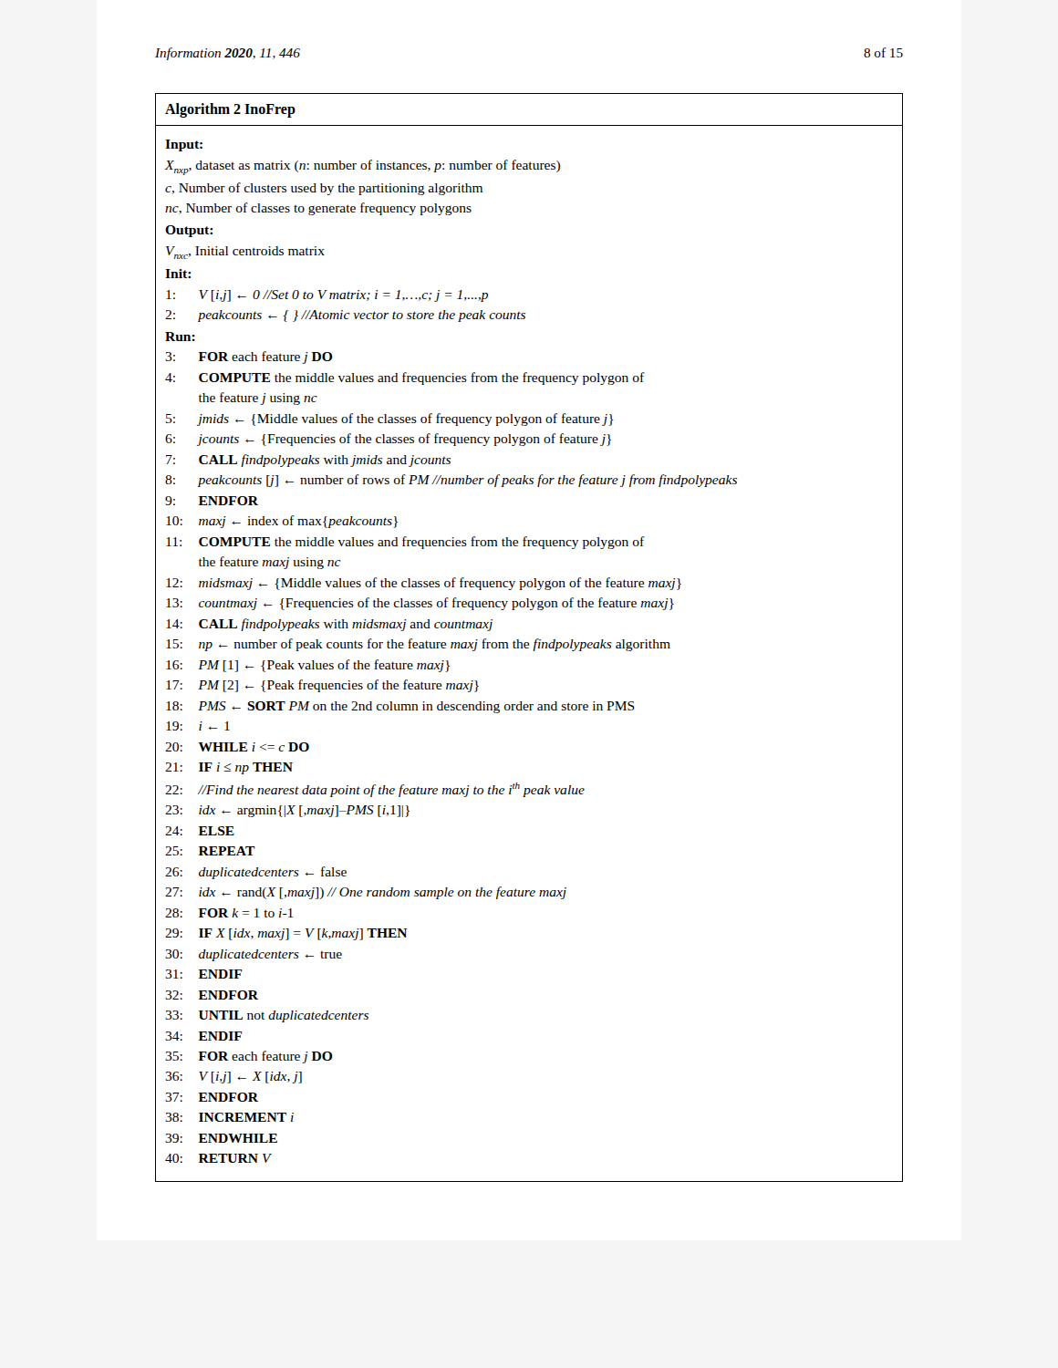Information 2020, 11, 446 8 of 15
Algorithm 2 InoFrep
Input:
Xnxp, dataset as matrix (n: number of instances, p: number of features)
c, Number of clusters used by the partitioning algorithm
nc, Number of classes to generate frequency polygons
Output:
Vnxc, Initial centroids matrix
Init:
1: V [i,j] ← 0 //Set 0 to V matrix; i = 1,…,c; j = 1,...,p
2: peakcounts ← { } //Atomic vector to store the peak counts
Run:
3: FOR each feature j DO
4: COMPUTE the middle values and frequencies from the frequency polygon of
the feature j using nc
5: jmids ← {Middle values of the classes of frequency polygon of feature j}
6: jcounts ← {Frequencies of the classes of frequency polygon of feature j}
7: CALL findpolypeaks with jmids and jcounts
8: peakcounts [j] ← number of rows of PM //number of peaks for the feature j from findpolypeaks
9: ENDFOR
10: maxj ← index of max{peakcounts}
11: COMPUTE the middle values and frequencies from the frequency polygon of
the feature maxj using nc
12: midsmaxj ← {Middle values of the classes of frequency polygon of the feature maxj}
13: countmaxj ← {Frequencies of the classes of frequency polygon of the feature maxj}
14: CALL findpolypeaks with midsmaxj and countmaxj
15: np ← number of peak counts for the feature maxj from the findpolypeaks algorithm
16: PM [1] ← {Peak values of the feature maxj}
17: PM [2] ← {Peak frequencies of the feature maxj}
18: PMS ← SORT PM on the 2nd column in descending order and store in PMS
19: i ← 1
20: WHILE i <= c DO
21: IF i ≤ np THEN
22: //Find the nearest data point of the feature maxj to the ith peak value
23: idx ← argmin{|X [,maxj]–PMS [i,1]|}
24: ELSE
25: REPEAT
26: duplicatedcenters ← false
27: idx ← rand(X [,maxj]) // One random sample on the feature maxj
28: FOR k = 1 to i-1
29: IF X [idx, maxj] = V [k,maxj] THEN
30: duplicatedcenters ← true
31: ENDIF
32: ENDFOR
33: UNTIL not duplicatedcenters
34: ENDIF
35: FOR each feature j DO
36: V [i,j] ← X [idx, j]
37: ENDFOR
38: INCREMENT i
39: ENDWHILE
40: RETURN V